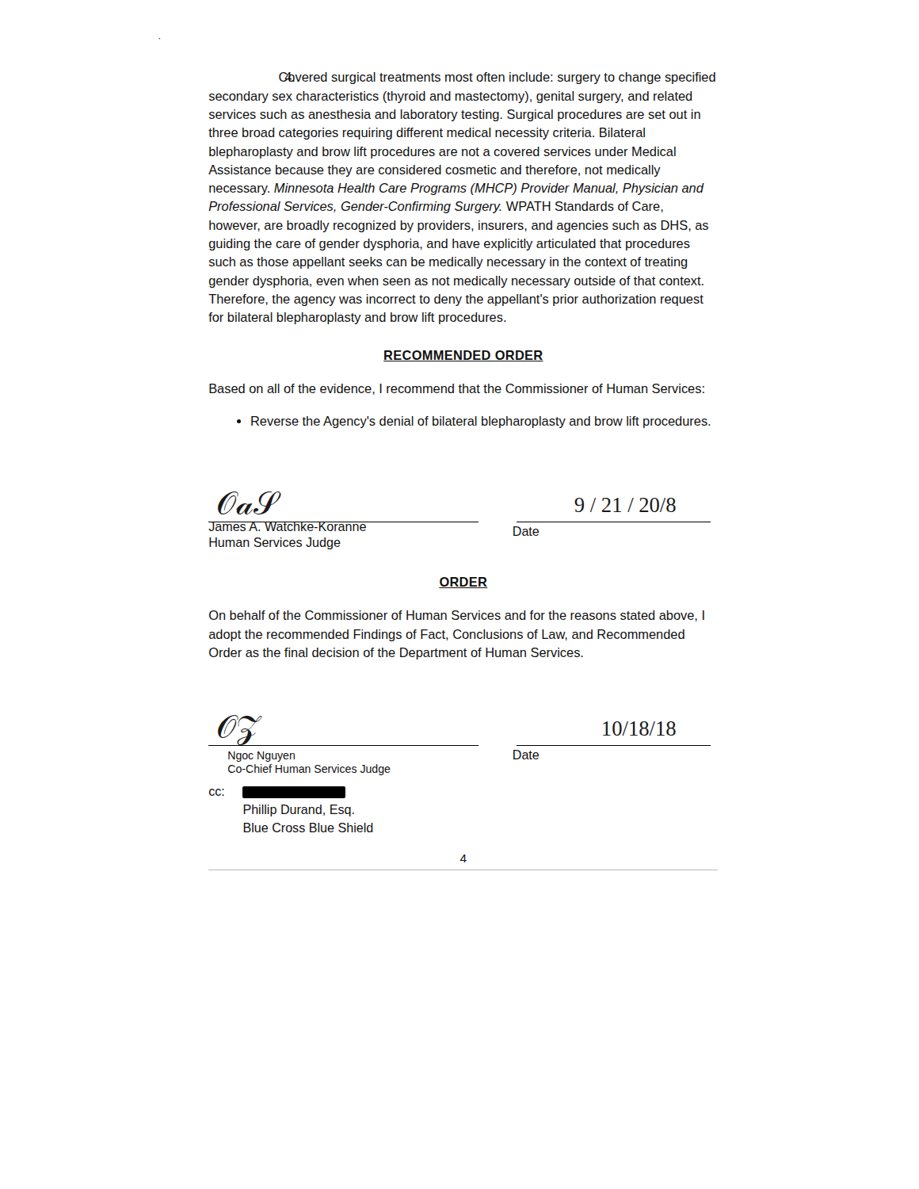·
4. Covered surgical treatments most often include: surgery to change specified secondary sex characteristics (thyroid and mastectomy), genital surgery, and related services such as anesthesia and laboratory testing. Surgical procedures are set out in three broad categories requiring different medical necessity criteria. Bilateral blepharoplasty and brow lift procedures are not a covered services under Medical Assistance because they are considered cosmetic and therefore, not medically necessary. Minnesota Health Care Programs (MHCP) Provider Manual, Physician and Professional Services, Gender-Confirming Surgery. WPATH Standards of Care, however, are broadly recognized by providers, insurers, and agencies such as DHS, as guiding the care of gender dysphoria, and have explicitly articulated that procedures such as those appellant seeks can be medically necessary in the context of treating gender dysphoria, even when seen as not medically necessary outside of that context. Therefore, the agency was incorrect to deny the appellant's prior authorization request for bilateral blepharoplasty and brow lift procedures.
RECOMMENDED ORDER
Based on all of the evidence, I recommend that the Commissioner of Human Services:
Reverse the Agency's denial of bilateral blepharoplasty and brow lift procedures.
​𝒪𝒶𝒮
James A. Watchke-Koranne
Human Services Judge
9 / 21 / 20/8
Date
ORDER
On behalf of the Commissioner of Human Services and for the reasons stated above, I adopt the recommended Findings of Fact, Conclusions of Law, and Recommended Order as the final decision of the Department of Human Services.
​𝒪𝒵
Ngoc Nguyen
Co-Chief Human Services Judge
10/18/18
Date
cc:
Phillip Durand, Esq.
Blue Cross Blue Shield
4